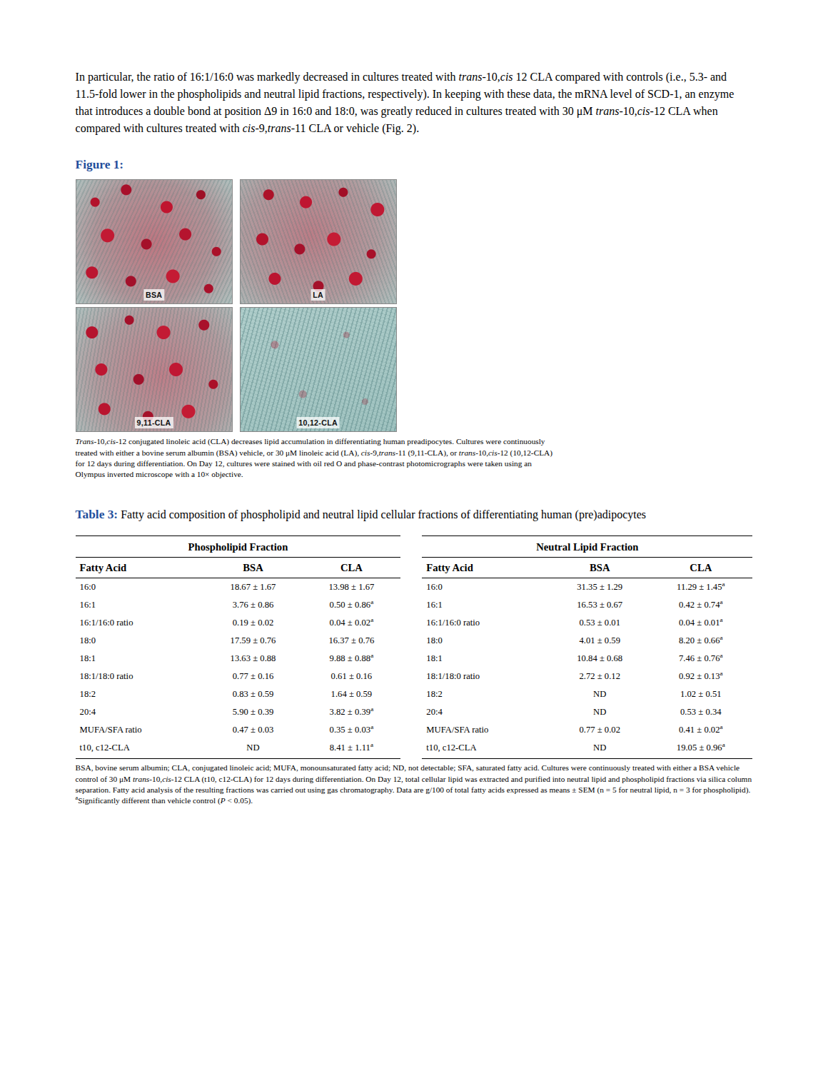In particular, the ratio of 16:1/16:0 was markedly decreased in cultures treated with trans-10,cis 12 CLA compared with controls (i.e., 5.3- and 11.5-fold lower in the phospholipids and neutral lipid fractions, respectively). In keeping with these data, the mRNA level of SCD-1, an enzyme that introduces a double bond at position Δ9 in 16:0 and 18:0, was greatly reduced in cultures treated with 30 μM trans-10,cis-12 CLA when compared with cultures treated with cis-9,trans-11 CLA or vehicle (Fig. 2).
Figure 1:
BSA
LA
9,11-CLA
10,12-CLA
Trans-10,cis-12 conjugated linoleic acid (CLA) decreases lipid accumulation in differentiating human preadipocytes. Cultures were continuously treated with either a bovine serum albumin (BSA) vehicle, or 30 μM linoleic acid (LA), cis-9,trans-11 (9,11-CLA), or trans-10,cis-12 (10,12-CLA) for 12 days during differentiation. On Day 12, cultures were stained with oil red O and phase-contrast photomicrographs were taken using an Olympus inverted microscope with a 10× objective.
Table 3:
Fatty acid composition of phospholipid and neutral lipid cellular fractions of differentiating human (pre)adipocytes
| Phospholipid Fraction | | Neutral Lipid Fraction |
| --- | --- | --- |
| Fatty Acid | BSA | CLA | | Fatty Acid | BSA | CLA |
| 16:0 | 18.67 ± 1.67 | 13.98 ± 1.67 | | 16:0 | 31.35 ± 1.29 | 11.29 ± 1.45 a |
| 16:1 | 3.76 ± 0.86 | 0.50 ± 0.86 a | | 16:1 | 16.53 ± 0.67 | 0.42 ± 0.74 a |
| 16:1/16:0 ratio | 0.19 ± 0.02 | 0.04 ± 0.02 a | | 16:1/16:0 ratio | 0.53 ± 0.01 | 0.04 ± 0.01 a |
| 18:0 | 17.59 ± 0.76 | 16.37 ± 0.76 | | 18:0 | 4.01 ± 0.59 | 8.20 ± 0.66 a |
| 18:1 | 13.63 ± 0.88 | 9.88 ± 0.88 a | | 18:1 | 10.84 ± 0.68 | 7.46 ± 0.76 a |
| 18:1/18:0 ratio | 0.77 ± 0.16 | 0.61 ± 0.16 | | 18:1/18:0 ratio | 2.72 ± 0.12 | 0.92 ± 0.13 a |
| 18:2 | 0.83 ± 0.59 | 1.64 ± 0.59 | | 18:2 | ND | 1.02 ± 0.51 |
| 20:4 | 5.90 ± 0.39 | 3.82 ± 0.39 a | | 20:4 | ND | 0.53 ± 0.34 |
| MUFA/SFA ratio | 0.47 ± 0.03 | 0.35 ± 0.03 a | | MUFA/SFA ratio | 0.77 ± 0.02 | 0.41 ± 0.02 a |
| t10, c12-CLA | ND | 8.41 ± 1.11 a | | t10, c12-CLA | ND | 19.05 ± 0.96 a |
BSA, bovine serum albumin; CLA, conjugated linoleic acid; MUFA, monounsaturated fatty acid; ND, not detectable; SFA, saturated fatty acid. Cultures were continuously treated with either a BSA vehicle control of 30 μM trans-10,cis-12 CLA (t10, c12-CLA) for 12 days during differentiation. On Day 12, total cellular lipid was extracted and purified into neutral lipid and phospholipid fractions via silica column separation. Fatty acid analysis of the resulting fractions was carried out using gas chromatography. Data are g/100 of total fatty acids expressed as means ± SEM (n = 5 for neutral lipid, n = 3 for phospholipid).
aSignificantly different than vehicle control (P < 0.05).